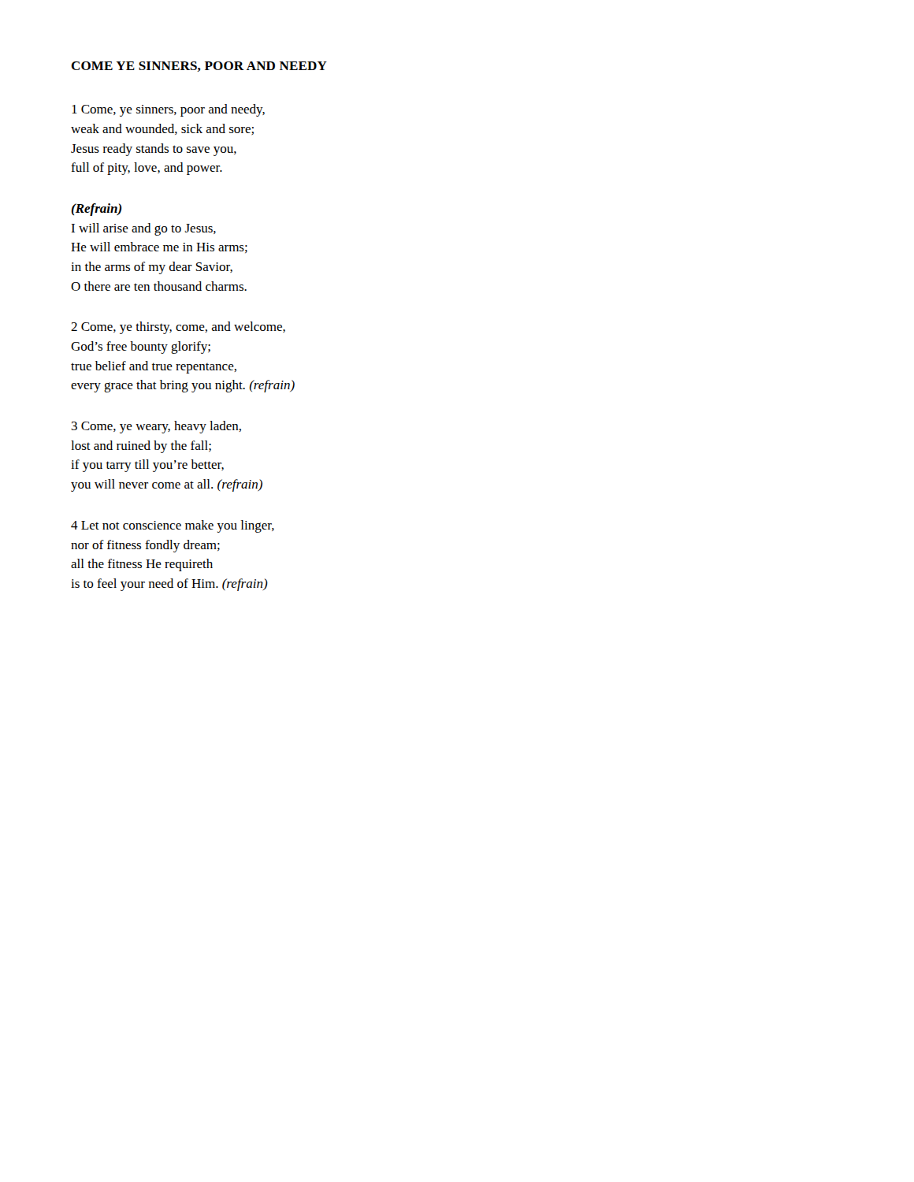COME YE SINNERS, POOR AND NEEDY
1 Come, ye sinners, poor and needy,
weak and wounded, sick and sore;
Jesus ready stands to save you,
full of pity, love, and power.
(Refrain)
I will arise and go to Jesus,
He will embrace me in His arms;
in the arms of my dear Savior,
O there are ten thousand charms.
2 Come, ye thirsty, come, and welcome,
God’s free bounty glorify;
true belief and true repentance,
every grace that bring you night. (refrain)
3 Come, ye weary, heavy laden,
lost and ruined by the fall;
if you tarry till you’re better,
you will never come at all. (refrain)
4 Let not conscience make you linger,
nor of fitness fondly dream;
all the fitness He requireth
is to feel your need of Him. (refrain)